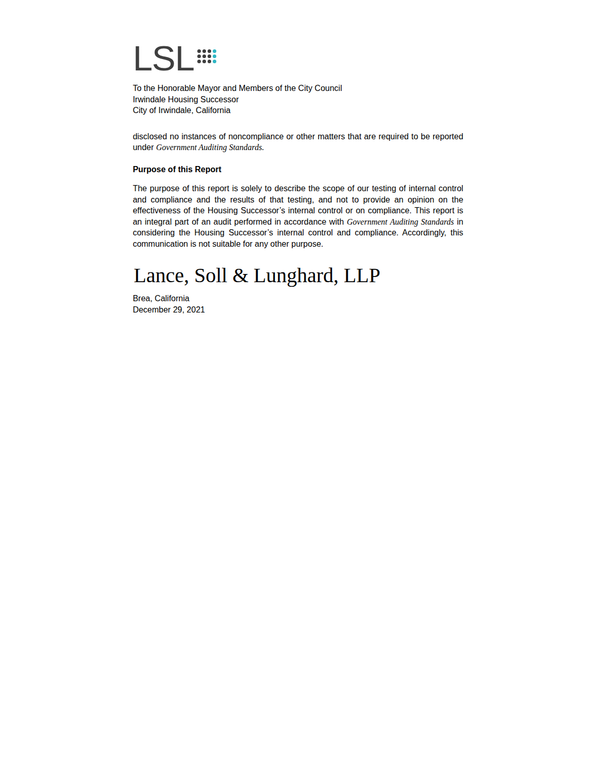LSL
To the Honorable Mayor and Members of the City Council
Irwindale Housing Successor
City of Irwindale, California
disclosed no instances of noncompliance or other matters that are required to be reported under Government Auditing Standards.
Purpose of this Report
The purpose of this report is solely to describe the scope of our testing of internal control and compliance and the results of that testing, and not to provide an opinion on the effectiveness of the Housing Successor’s internal control or on compliance. This report is an integral part of an audit performed in accordance with Government Auditing Standards in considering the Housing Successor’s internal control and compliance. Accordingly, this communication is not suitable for any other purpose.
Lance, Soll & Lunghard, LLP
Brea, California
December 29, 2021